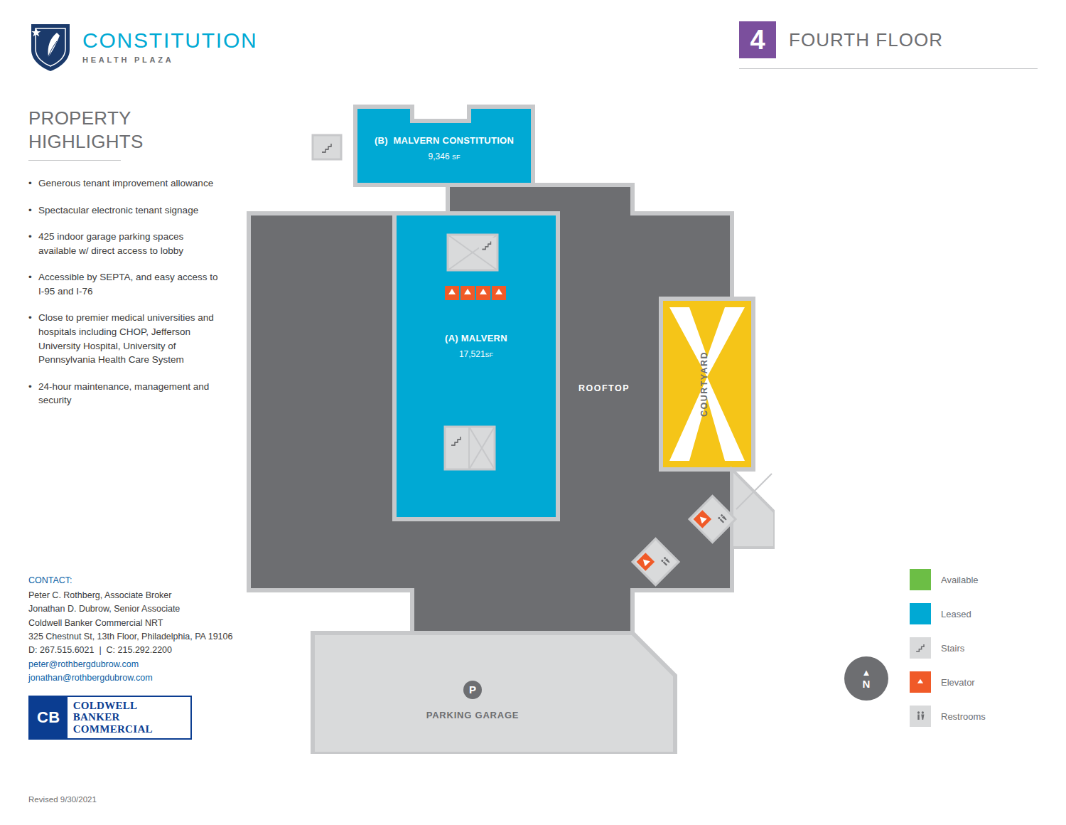CONSTITUTION
HEALTH PLAZA
4
FOURTH FLOOR
PROPERTY
HIGHLIGHTS
Generous tenant improvement allowance
Spectacular electronic tenant signage
425 indoor garage parking spaces available w/ direct access to lobby
Accessible by SEPTA, and easy access to I-95 and I-76
Close to premier medical universities and hospitals including CHOP, Jefferson University Hospital, University of Pennsylvania Health Care System
24-hour maintenance, management and security
CONTACT:
Peter C. Rothberg, Associate Broker
Jonathan D. Dubrow, Senior Associate
Coldwell Banker Commercial NRT
325 Chestnut St, 13th Floor, Philadelphia, PA 19106
D: 267.515.6021 | C: 215.292.2200
peter@rothbergdubrow.com
jonathan@rothbergdubrow.com
CB
COLDWELL
BANKER
COMMERCIAL
Revised 9/30/2021
(B) MALVERN CONSTITUTION 9,346 SF (A) MALVERN 17,521SF ROOFTOP COURTYARD P PARKING GARAGE
▲
N
Available
Leased
Stairs
Elevator
Restrooms